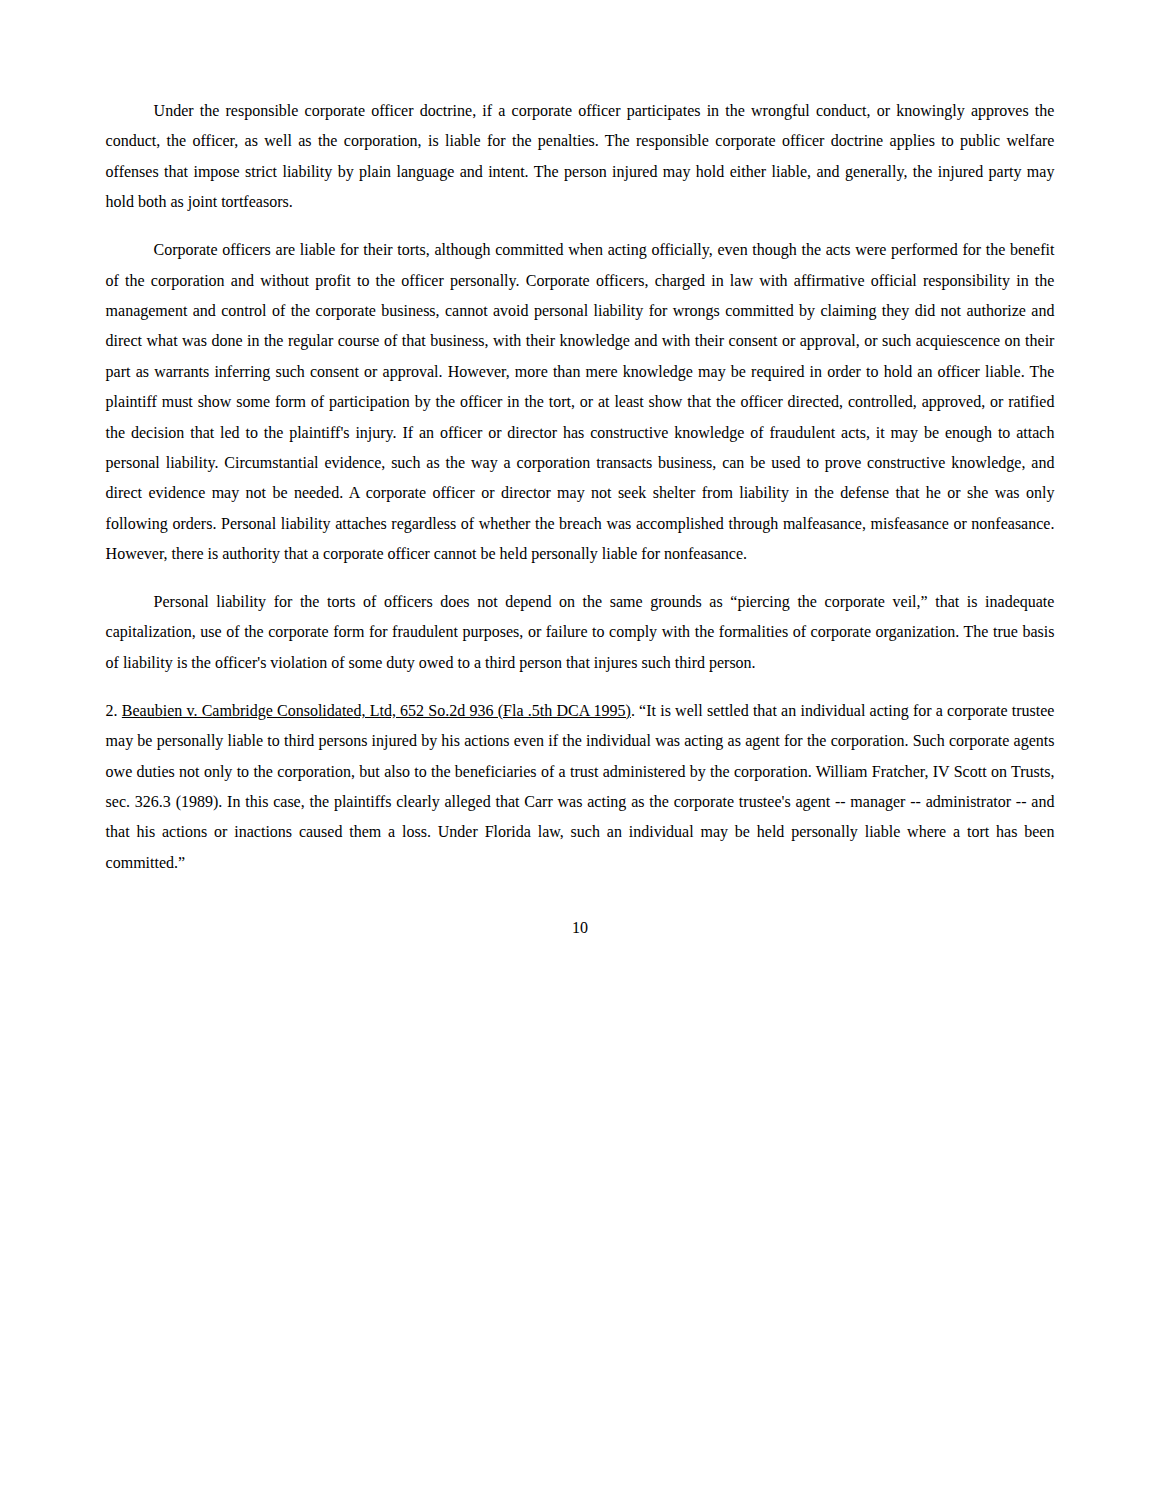Under the responsible corporate officer doctrine, if a corporate officer participates in the wrongful conduct, or knowingly approves the conduct, the officer, as well as the corporation, is liable for the penalties. The responsible corporate officer doctrine applies to public welfare offenses that impose strict liability by plain language and intent. The person injured may hold either liable, and generally, the injured party may hold both as joint tortfeasors.
Corporate officers are liable for their torts, although committed when acting officially, even though the acts were performed for the benefit of the corporation and without profit to the officer personally. Corporate officers, charged in law with affirmative official responsibility in the management and control of the corporate business, cannot avoid personal liability for wrongs committed by claiming they did not authorize and direct what was done in the regular course of that business, with their knowledge and with their consent or approval, or such acquiescence on their part as warrants inferring such consent or approval. However, more than mere knowledge may be required in order to hold an officer liable. The plaintiff must show some form of participation by the officer in the tort, or at least show that the officer directed, controlled, approved, or ratified the decision that led to the plaintiff's injury. If an officer or director has constructive knowledge of fraudulent acts, it may be enough to attach personal liability. Circumstantial evidence, such as the way a corporation transacts business, can be used to prove constructive knowledge, and direct evidence may not be needed. A corporate officer or director may not seek shelter from liability in the defense that he or she was only following orders. Personal liability attaches regardless of whether the breach was accomplished through malfeasance, misfeasance or nonfeasance. However, there is authority that a corporate officer cannot be held personally liable for nonfeasance.
Personal liability for the torts of officers does not depend on the same grounds as “piercing the corporate veil,” that is inadequate capitalization, use of the corporate form for fraudulent purposes, or failure to comply with the formalities of corporate organization. The true basis of liability is the officer's violation of some duty owed to a third person that injures such third person.
2. Beaubien v. Cambridge Consolidated, Ltd, 652 So.2d 936 (Fla .5th DCA 1995). “It is well settled that an individual acting for a corporate trustee may be personally liable to third persons injured by his actions even if the individual was acting as agent for the corporation. Such corporate agents owe duties not only to the corporation, but also to the beneficiaries of a trust administered by the corporation. William Fratcher, IV Scott on Trusts, sec. 326.3 (1989). In this case, the plaintiffs clearly alleged that Carr was acting as the corporate trustee's agent -- manager -- administrator -- and that his actions or inactions caused them a loss. Under Florida law, such an individual may be held personally liable where a tort has been committed.”
10